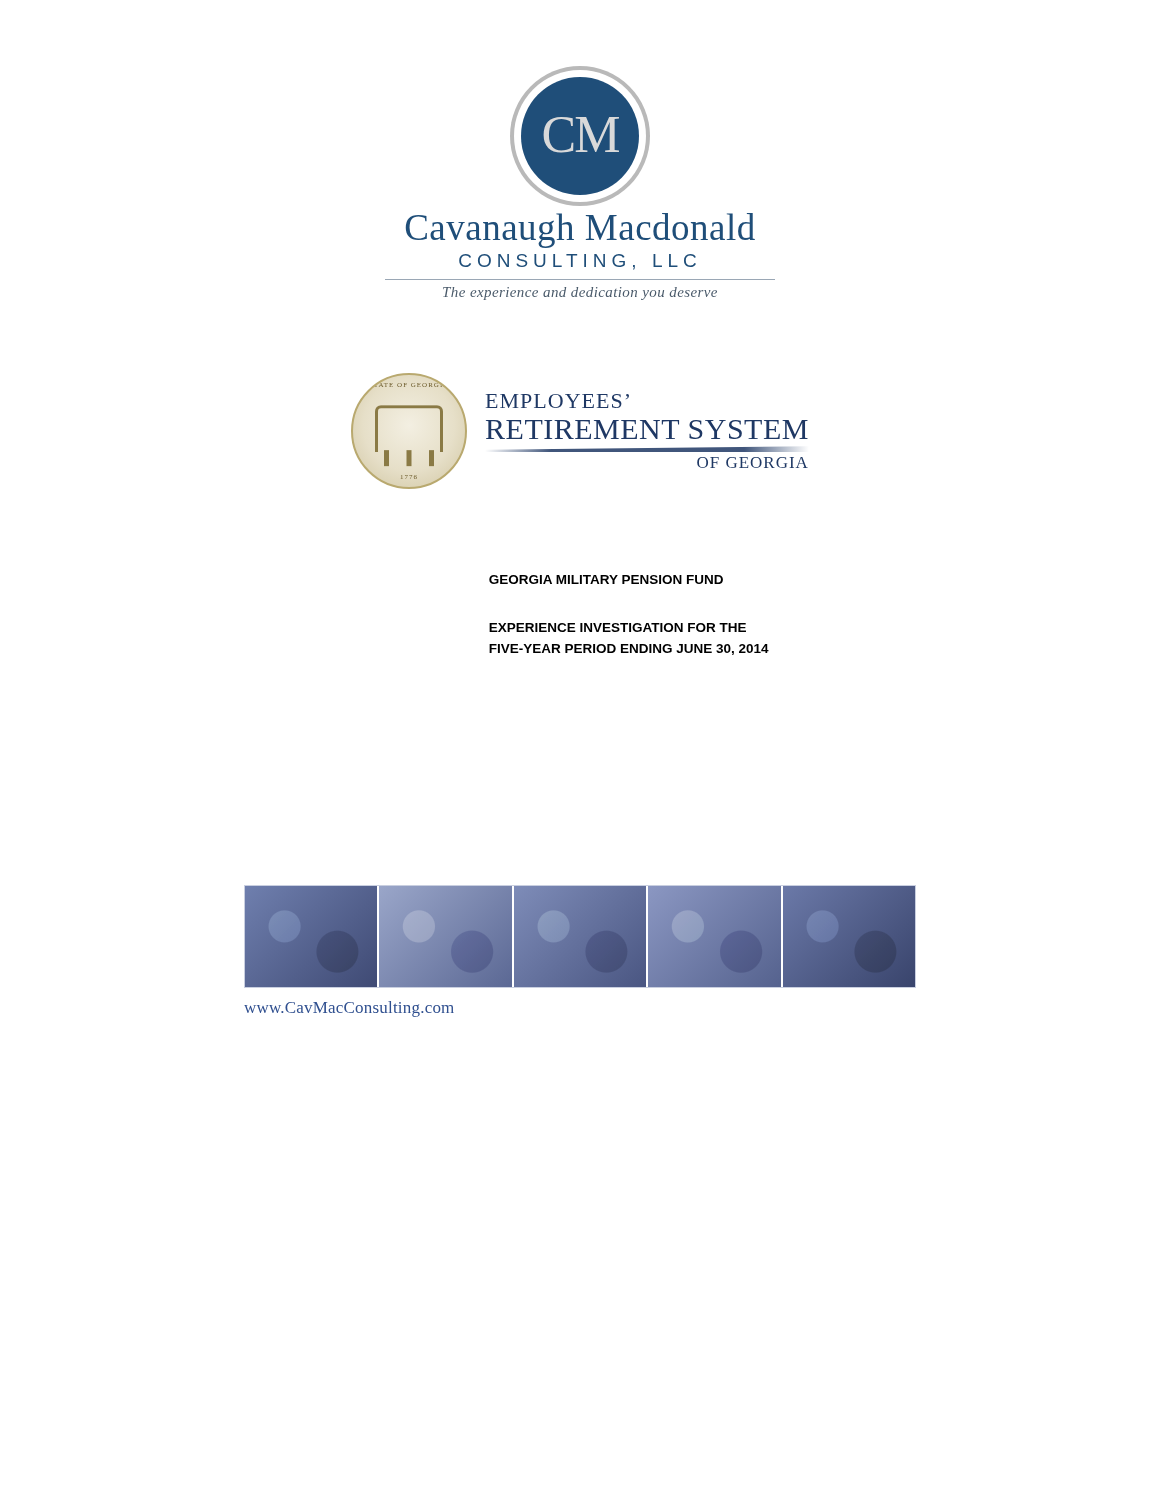CM
Cavanaugh Macdonald
CONSULTING, LLC
The experience and dedication you deserve
STATE OF GEORGIA
1776
EMPLOYEES’
RETIREMENT SYSTEM
OF GEORGIA
GEORGIA MILITARY PENSION FUND
EXPERIENCE INVESTIGATION FOR THE
FIVE-YEAR PERIOD ENDING JUNE 30, 2014
www.CavMacConsulting.com